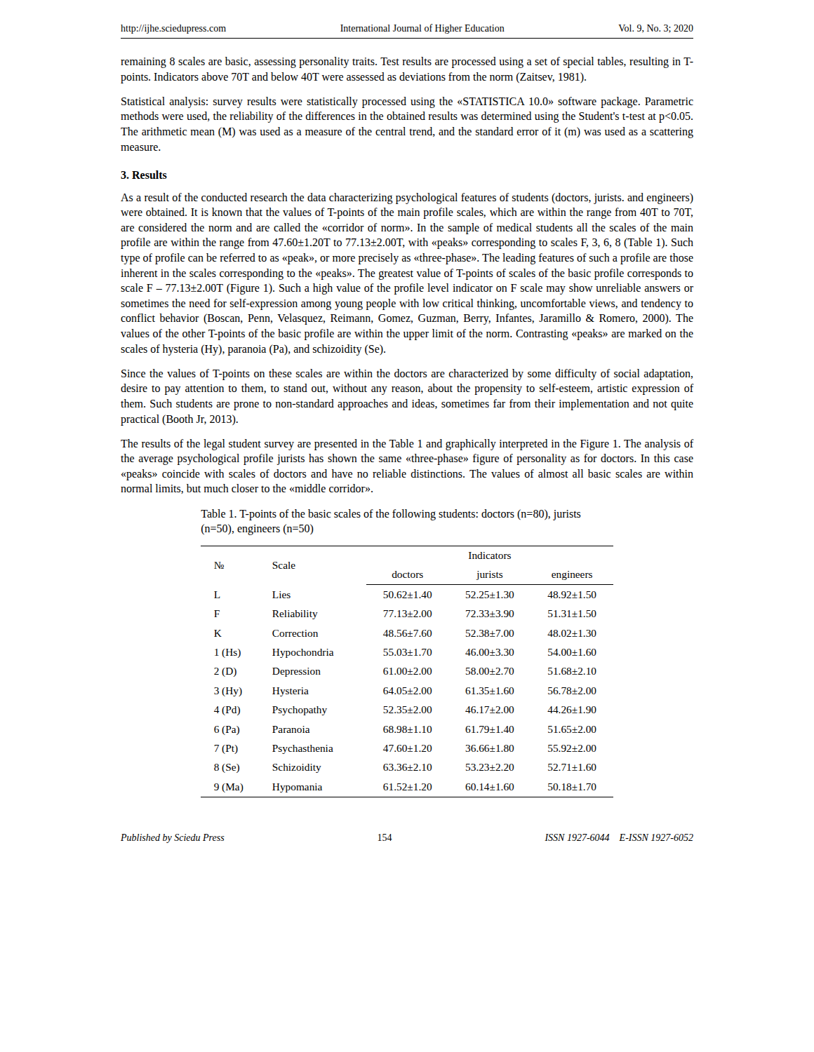http://ijhe.sciedupress.com International Journal of Higher Education Vol. 9, No. 3; 2020
remaining 8 scales are basic, assessing personality traits. Test results are processed using a set of special tables, resulting in T-points. Indicators above 70T and below 40T were assessed as deviations from the norm (Zaitsev, 1981).
Statistical analysis: survey results were statistically processed using the «STATISTICA 10.0» software package. Parametric methods were used, the reliability of the differences in the obtained results was determined using the Student's t-test at p<0.05. The arithmetic mean (M) was used as a measure of the central trend, and the standard error of it (m) was used as a scattering measure.
3. Results
As a result of the conducted research the data characterizing psychological features of students (doctors, jurists. and engineers) were obtained. It is known that the values of T-points of the main profile scales, which are within the range from 40T to 70T, are considered the norm and are called the «corridor of norm». In the sample of medical students all the scales of the main profile are within the range from 47.60±1.20T to 77.13±2.00T, with «peaks» corresponding to scales F, 3, 6, 8 (Table 1). Such type of profile can be referred to as «peak», or more precisely as «three-phase». The leading features of such a profile are those inherent in the scales corresponding to the «peaks». The greatest value of T-points of scales of the basic profile corresponds to scale F – 77.13±2.00T (Figure 1). Such a high value of the profile level indicator on F scale may show unreliable answers or sometimes the need for self-expression among young people with low critical thinking, uncomfortable views, and tendency to conflict behavior (Boscan, Penn, Velasquez, Reimann, Gomez, Guzman, Berry, Infantes, Jaramillo & Romero, 2000). The values of the other T-points of the basic profile are within the upper limit of the norm. Contrasting «peaks» are marked on the scales of hysteria (Hy), paranoia (Pa), and schizoidity (Se).
Since the values of T-points on these scales are within the doctors are characterized by some difficulty of social adaptation, desire to pay attention to them, to stand out, without any reason, about the propensity to self-esteem, artistic expression of them. Such students are prone to non-standard approaches and ideas, sometimes far from their implementation and not quite practical (Booth Jr, 2013).
The results of the legal student survey are presented in the Table 1 and graphically interpreted in the Figure 1. The analysis of the average psychological profile jurists has shown the same «three-phase» figure of personality as for doctors. In this case «peaks» coincide with scales of doctors and have no reliable distinctions. The values of almost all basic scales are within normal limits, but much closer to the «middle corridor».
Table 1. T-points of the basic scales of the following students: doctors (n=80), jurists (n=50), engineers (n=50)
| № | Scale | Indicators |
| --- | --- | --- |
| doctors | jurists | engineers |
| L | Lies | 50.62±1.40 | 52.25±1.30 | 48.92±1.50 |
| F | Reliability | 77.13±2.00 | 72.33±3.90 | 51.31±1.50 |
| K | Correction | 48.56±7.60 | 52.38±7.00 | 48.02±1.30 |
| 1 (Hs) | Hypochondria | 55.03±1.70 | 46.00±3.30 | 54.00±1.60 |
| 2 (D) | Depression | 61.00±2.00 | 58.00±2.70 | 51.68±2.10 |
| 3 (Hy) | Hysteria | 64.05±2.00 | 61.35±1.60 | 56.78±2.00 |
| 4 (Pd) | Psychopathy | 52.35±2.00 | 46.17±2.00 | 44.26±1.90 |
| 6 (Pa) | Paranoia | 68.98±1.10 | 61.79±1.40 | 51.65±2.00 |
| 7 (Pt) | Psychasthenia | 47.60±1.20 | 36.66±1.80 | 55.92±2.00 |
| 8 (Se) | Schizoidity | 63.36±2.10 | 53.23±2.20 | 52.71±1.60 |
| 9 (Ma) | Hypomania | 61.52±1.20 | 60.14±1.60 | 50.18±1.70 |
Published by Sciedu Press 154 ISSN 1927-6044 E-ISSN 1927-6052